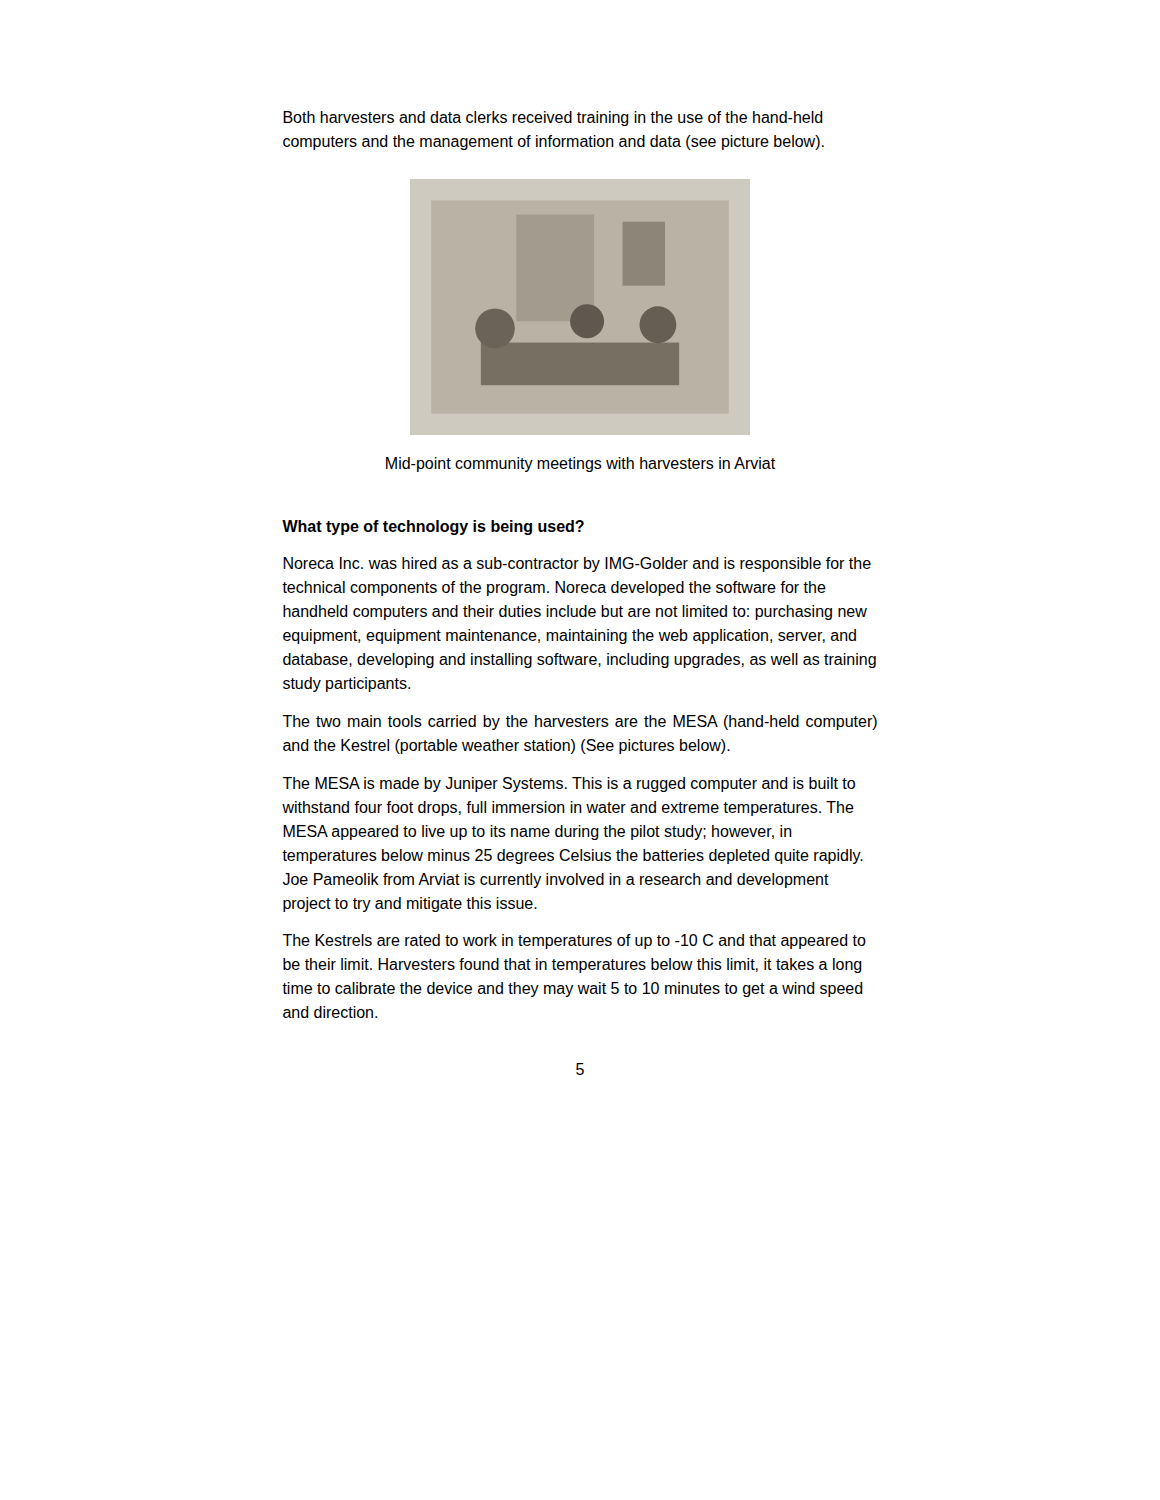Both harvesters and data clerks received training in the use of the hand-held computers and the management of information and data (see picture below).
Mid-point community meetings with harvesters in Arviat
What type of technology is being used?
Noreca Inc. was hired as a sub-contractor by IMG-Golder and is responsible for the technical components of the program. Noreca developed the software for the handheld computers and their duties include but are not limited to: purchasing new equipment, equipment maintenance, maintaining the web application, server, and database, developing and installing software, including upgrades, as well as training study participants.
The two main tools carried by the harvesters are the MESA (hand-held computer) and the Kestrel (portable weather station) (See pictures below).
The MESA is made by Juniper Systems. This is a rugged computer and is built to withstand four foot drops, full immersion in water and extreme temperatures. The MESA appeared to live up to its name during the pilot study; however, in temperatures below minus 25 degrees Celsius the batteries depleted quite rapidly. Joe Pameolik from Arviat is currently involved in a research and development project to try and mitigate this issue.
The Kestrels are rated to work in temperatures of up to -10 C and that appeared to be their limit. Harvesters found that in temperatures below this limit, it takes a long time to calibrate the device and they may wait 5 to 10 minutes to get a wind speed and direction.
5